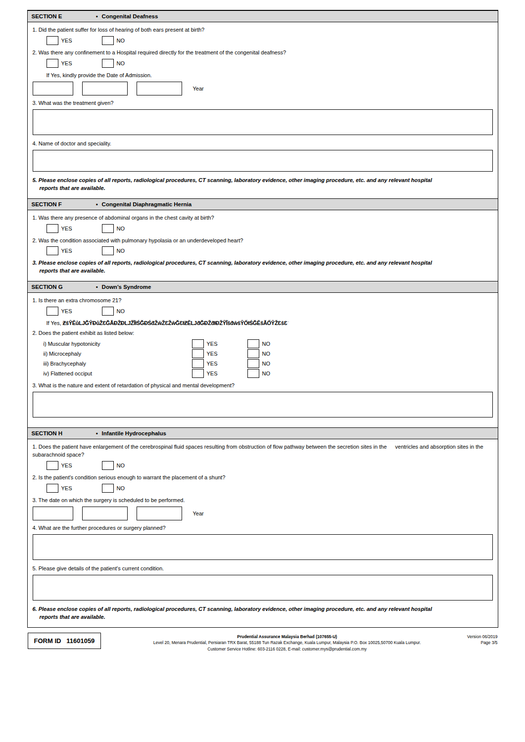SECTION E ▪ Congenital Deafness
1. Did the patient suffer for loss of hearing of both ears present at birth?
YES NO
2. Was there any confinement to a Hospital required directly for the treatment of the congenital deafness?
YES NO
If Yes, kindly provide the Date of Admission.
Year
3. What was the treatment given?
4. Name of doctor and speciality.
5. Please enclose copies of all reports, radiological procedures, CT scanning, laboratory evidence, other imaging procedure, etc. and any relevant hospital reports that are available.
SECTION F ▪ Congenital Diaphragmatic Hernia
1. Was there any presence of abdominal organs in the chest cavity at birth?
YES NO
2. Was the condition associated with pulmonary hypolasia or an underdeveloped heart?
YES NO
3. Please enclose copies of all reports, radiological procedures, CT scanning, laboratory evidence, other imaging procedure, etc. and any relevant hospital reports that are available.
SECTION G ▪ Down's Syndrome
1. Is there an extra chromosome 21?
YES NO
If Yes, ƵŝŶĚůLJĞŶĐůŽƐĞĂĐŽƉLJŽĨƚŚĞĐŚƌŽŵŽƐŽŵĞƐƚƵĚLJƌĞƉŽƌƚĐŽŶĨŝƌŵŝŶŐƚŚĞĚŝĂŐŶŽƐŝƐ͘
2. Does the patient exhibit as listed below:
i) Muscular hypotonicity YES NO
ii) Microcephaly YES NO
iii) Brachycephaly YES NO
iv) Flattened occiput YES NO
3. What is the nature and extent of retardation of physical and mental development?
SECTION H ▪ Infantile Hydrocephalus
1. Does the patient have enlargement of the cerebrospinal fluid spaces resulting from obstruction of flow pathway between the secretion sites in the ventricles and absorption sites in the subarachnoid space?
YES NO
2. Is the patient's condition serious enough to warrant the placement of a shunt?
YES NO
3. The date on which the surgery is scheduled to be performed.
Year
4. What are the further procedures or surgery planned?
5. Please give details of the patient's current condition.
6. Please enclose copies of all reports, radiological procedures, CT scanning, laboratory evidence, other imaging procedure, etc. and any relevant hospital reports that are available.
FORM ID 11601059
Prudential Assurance Malaysia Berhad (107655-U)
Level 20, Menara Prudential, Persiaran TRX Barat, 55188 Tun Razak Exchange, Kuala Lumpur, Malaysia P.O. Box 10025,50700 Kuala Lumpur.
Customer Service Hotline: 603-2116 0228, E-mail: customer.mys@prudential.com.my
Version 06/2019
Page 3/5